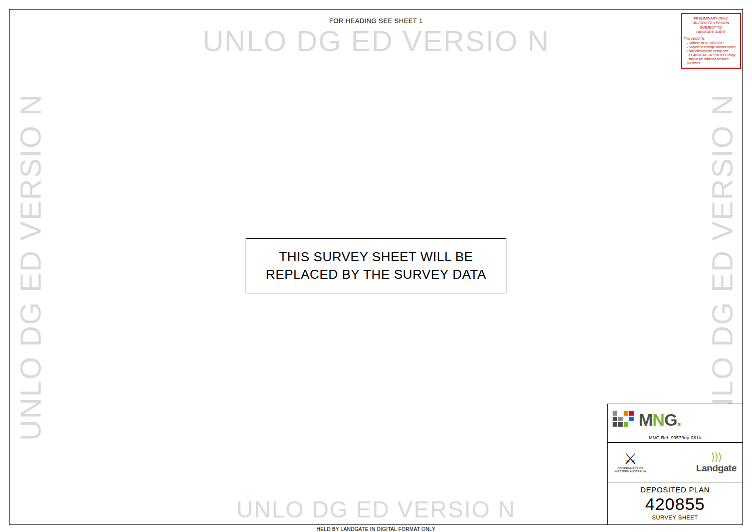FOR HEADING SEE SHEET 1
UNLO DG ED VERSIO N
UNLO DG ED VERSIO N
UNLO DG ED VERSIO N
UNLO DG ED VERSIO N
THIS SURVEY SHEET WILL BE
REPLACED BY THE SURVEY DATA
PRELIMINARY ONLY
UNLODGED VERSION
SUBJECT TO
LANDGATE AUDIT
This version is
- Current as at 9/02/2021
- Subject to change without notice
- Not intended for design use,
a LANDGATE APPROVED copy
should be obtained for such purposes
MNG.
MNG Ref: 99579dp-081b
⚔
GOVERNMENT OF
WESTERN AUSTRALIA
⟩⟩⟩
Landgate
DEPOSITED PLAN
420855
SURVEY SHEET
HELD BY LANDGATE IN DIGITAL FORMAT ONLY